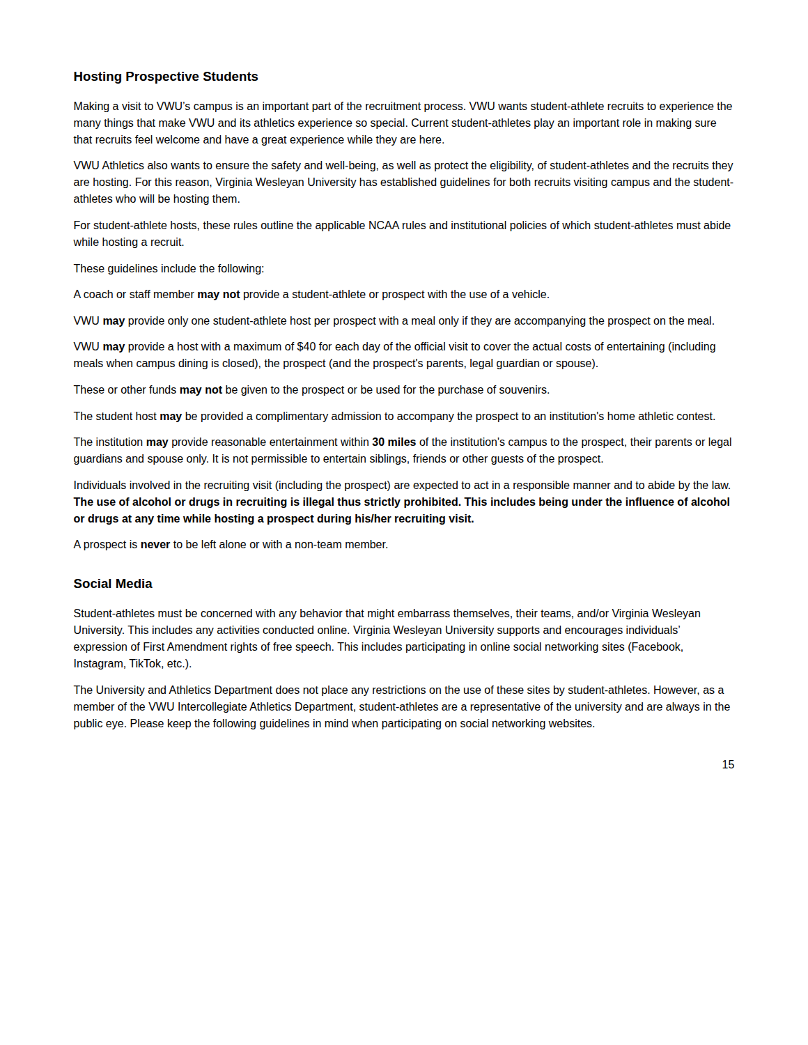Hosting Prospective Students
Making a visit to VWU’s campus is an important part of the recruitment process. VWU wants student-athlete recruits to experience the many things that make VWU and its athletics experience so special. Current student-athletes play an important role in making sure that recruits feel welcome and have a great experience while they are here.
VWU Athletics also wants to ensure the safety and well-being, as well as protect the eligibility, of student-athletes and the recruits they are hosting. For this reason, Virginia Wesleyan University has established guidelines for both recruits visiting campus and the student-athletes who will be hosting them.
For student-athlete hosts, these rules outline the applicable NCAA rules and institutional policies of which student-athletes must abide while hosting a recruit.
These guidelines include the following:
A coach or staff member may not provide a student-athlete or prospect with the use of a vehicle.
VWU may provide only one student-athlete host per prospect with a meal only if they are accompanying the prospect on the meal.
VWU may provide a host with a maximum of $40 for each day of the official visit to cover the actual costs of entertaining (including meals when campus dining is closed), the prospect (and the prospect's parents, legal guardian or spouse).
These or other funds may not be given to the prospect or be used for the purchase of souvenirs.
The student host may be provided a complimentary admission to accompany the prospect to an institution's home athletic contest.
The institution may provide reasonable entertainment within 30 miles of the institution's campus to the prospect, their parents or legal guardians and spouse only. It is not permissible to entertain siblings, friends or other guests of the prospect.
Individuals involved in the recruiting visit (including the prospect) are expected to act in a responsible manner and to abide by the law. The use of alcohol or drugs in recruiting is illegal thus strictly prohibited. This includes being under the influence of alcohol or drugs at any time while hosting a prospect during his/her recruiting visit.
A prospect is never to be left alone or with a non-team member.
Social Media
Student-athletes must be concerned with any behavior that might embarrass themselves, their teams, and/or Virginia Wesleyan University. This includes any activities conducted online. Virginia Wesleyan University supports and encourages individuals’ expression of First Amendment rights of free speech. This includes participating in online social networking sites (Facebook, Instagram, TikTok, etc.).
The University and Athletics Department does not place any restrictions on the use of these sites by student-athletes. However, as a member of the VWU Intercollegiate Athletics Department, student-athletes are a representative of the university and are always in the public eye. Please keep the following guidelines in mind when participating on social networking websites.
15